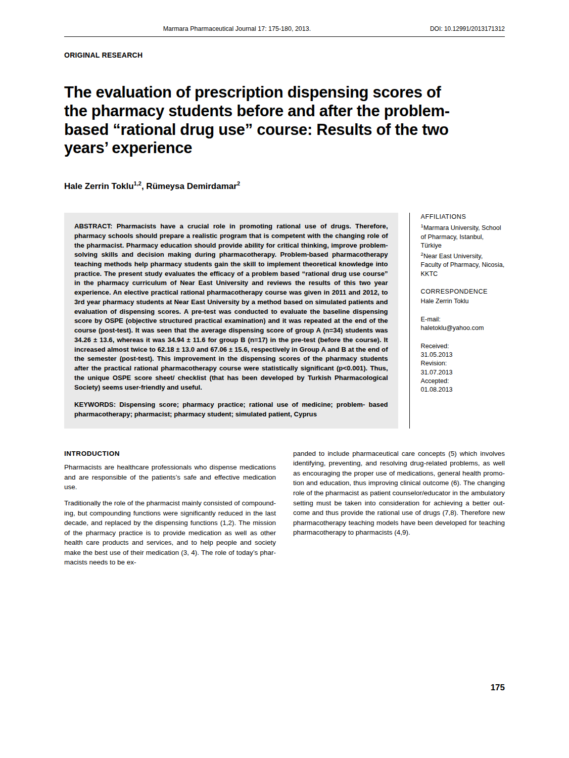Marmara Pharmaceutical Journal 17: 175-180, 2013.
DOI: 10.12991/2013171312
ORIGINAL RESEARCH
The evaluation of prescription dispensing scores of the pharmacy students before and after the problem-based “rational drug use” course: Results of the two years’ experience
Hale Zerrin Toklu1,2, Rümeysa Demirdamar2
ABSTRACT: Pharmacists have a crucial role in promoting rational use of drugs. Therefore, pharmacy schools should prepare a realistic program that is competent with the changing role of the pharmacist. Pharmacy education should provide ability for critical thinking, improve problem-solving skills and decision making during pharmacotherapy. Problem-based pharmacotherapy teaching methods help pharmacy students gain the skill to implement theoretical knowledge into practice. The present study evaluates the efficacy of a problem based “rational drug use course” in the pharmacy curriculum of Near East University and reviews the results of this two year experience. An elective practical rational pharmacotherapy course was given in 2011 and 2012, to 3rd year pharmacy students at Near East University by a method based on simulated patients and evaluation of dispensing scores. A pre-test was conducted to evaluate the baseline dispensing score by OSPE (objective structured practical examination) and it was repeated at the end of the course (post-test). It was seen that the average dispensing score of group A (n=34) students was 34.26 ± 13.6, whereas it was 34.94 ± 11.6 for group B (n=17) in the pre-test (before the course). It increased almost twice to 62.18 ± 13.0 and 67.06 ± 15.6, respectively in Group A and B at the end of the semester (post-test). This improvement in the dispensing scores of the pharmacy students after the practical rational pharmacotherapy course were statistically significant (p<0.001). Thus, the unique OSPE score sheet/ checklist (that has been developed by Turkish Pharmacological Society) seems user-friendly and useful.
KEYWORDS: Dispensing score; pharmacy practice; rational use of medicine; problem- based pharmacotherapy; pharmacist; pharmacy student; simulated patient, Cyprus
AFFILIATIONS
1Marmara University, School of Pharmacy, Istanbul, Türkiye
2Near East University, Faculty of Pharmacy, Nicosia, KKTC
CORRESPONDENCE
Hale Zerrin Toklu
E-mail:
haletoklu@yahoo.com
Received:
31.05.2013
Revision:
31.07.2013
Accepted:
01.08.2013
INTRODUCTION
Pharmacists are healthcare professionals who dispense medications and are responsible of the patients’s safe and effective medication use.
Traditionally the role of the pharmacist mainly consisted of compounding, but compounding functions were significantly reduced in the last decade, and replaced by the dispensing functions (1,2). The mission of the pharmacy practice is to provide medication as well as other health care products and services, and to help people and society make the best use of their medication (3, 4). The role of today’s pharmacists needs to be ex-
panded to include pharmaceutical care concepts (5) which involves identifying, preventing, and resolving drug-related problems, as well as encouraging the proper use of medications, general health promotion and education, thus improving clinical outcome (6). The changing role of the pharmacist as patient counselor/educator in the ambulatory setting must be taken into consideration for achieving a better outcome and thus provide the rational use of drugs (7,8). Therefore new pharmacotherapy teaching models have been developed for teaching pharmacotherapy to pharmacists (4,9).
175